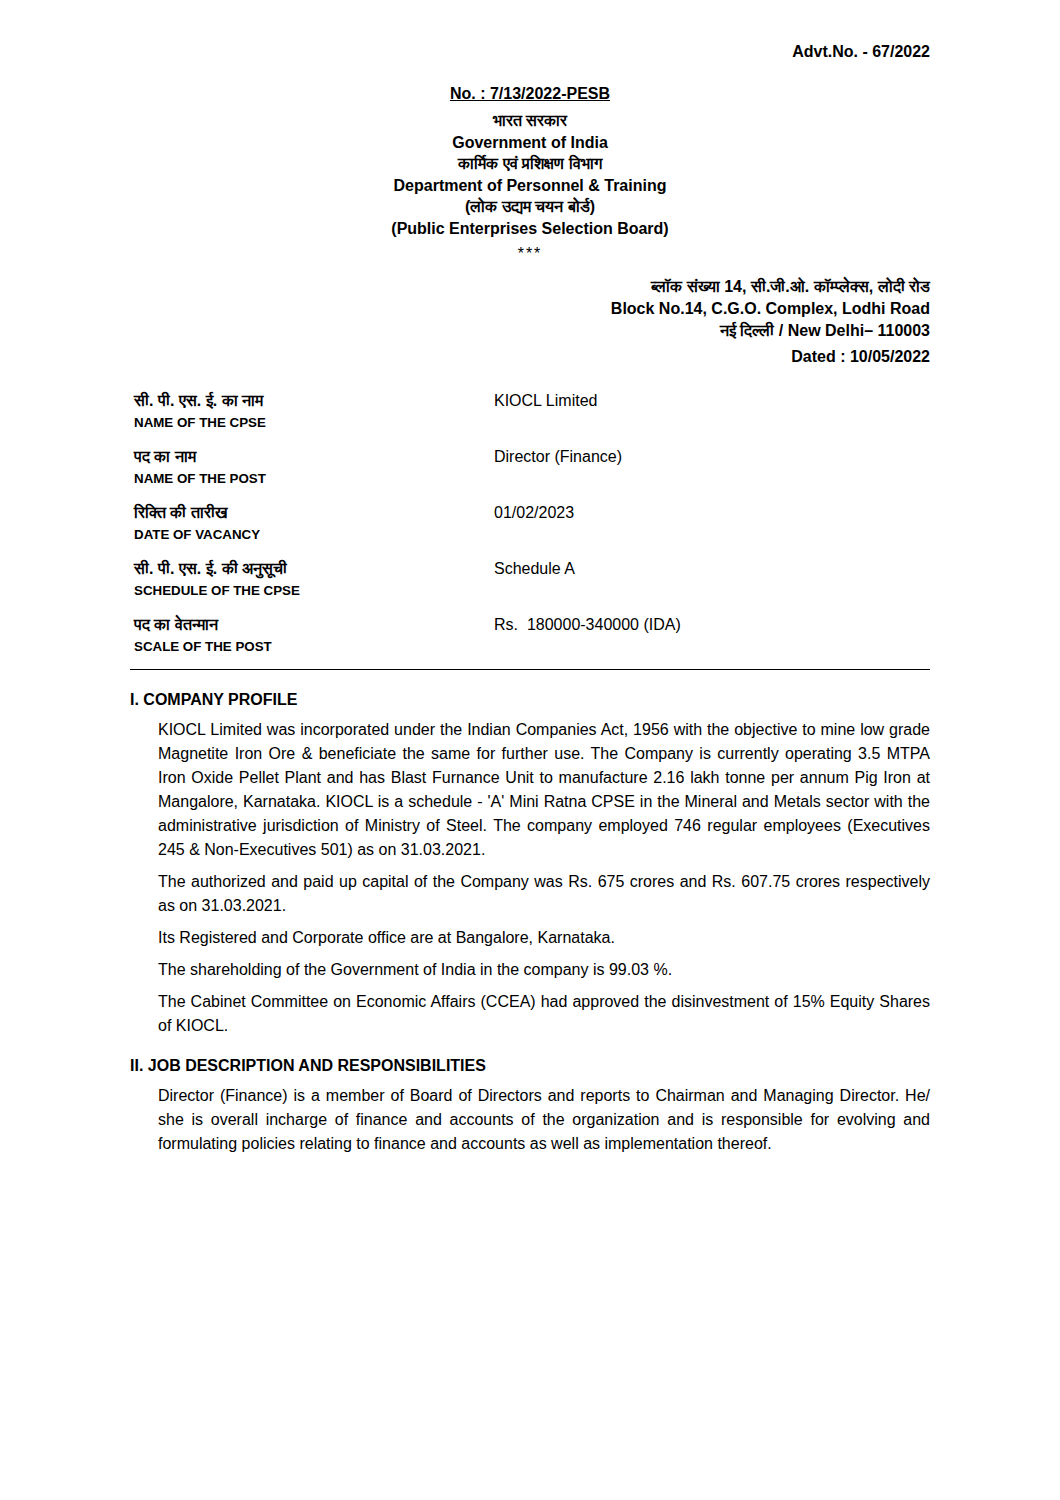Advt.No. - 67/2022
No. : 7/13/2022-PESB
भारत सरकार
Government of India
कार्मिक एवं प्रशिक्षण विभाग
Department of Personnel & Training
(लोक उद्यम चयन बोर्ड)
(Public Enterprises Selection Board)
***
ब्लॉक संख्या 14, सी.जी.ओ. कॉम्प्लेक्स, लोदी रोड
Block No.14, C.G.O. Complex, Lodhi Road
नई दिल्ली / New Delhi– 110003
Dated : 10/05/2022
| सी. पी. एस. ई. का नाम NAME OF THE CPSE | KIOCL Limited |
| पद का नाम NAME OF THE POST | Director (Finance) |
| रिक्ति की तारीख DATE OF VACANCY | 01/02/2023 |
| सी. पी. एस. ई. की अनुसूची SCHEDULE OF THE CPSE | Schedule A |
| पद का वेतन्मान SCALE OF THE POST | Rs. 180000-340000 (IDA) |
I. COMPANY PROFILE
KIOCL Limited was incorporated under the Indian Companies Act, 1956 with the objective to mine low grade Magnetite Iron Ore & beneficiate the same for further use. The Company is currently operating 3.5 MTPA Iron Oxide Pellet Plant and has Blast Furnance Unit to manufacture 2.16 lakh tonne per annum Pig Iron at Mangalore, Karnataka. KIOCL is a schedule - 'A' Mini Ratna CPSE in the Mineral and Metals sector with the administrative jurisdiction of Ministry of Steel. The company employed 746 regular employees (Executives 245 & Non-Executives 501) as on 31.03.2021.
The authorized and paid up capital of the Company was Rs. 675 crores and Rs. 607.75 crores respectively as on 31.03.2021.
Its Registered and Corporate office are at Bangalore, Karnataka.
The shareholding of the Government of India in the company is 99.03 %.
The Cabinet Committee on Economic Affairs (CCEA) had approved the disinvestment of 15% Equity Shares of KIOCL.
II. JOB DESCRIPTION AND RESPONSIBILITIES
Director (Finance) is a member of Board of Directors and reports to Chairman and Managing Director. He/ she is overall incharge of finance and accounts of the organization and is responsible for evolving and formulating policies relating to finance and accounts as well as implementation thereof.